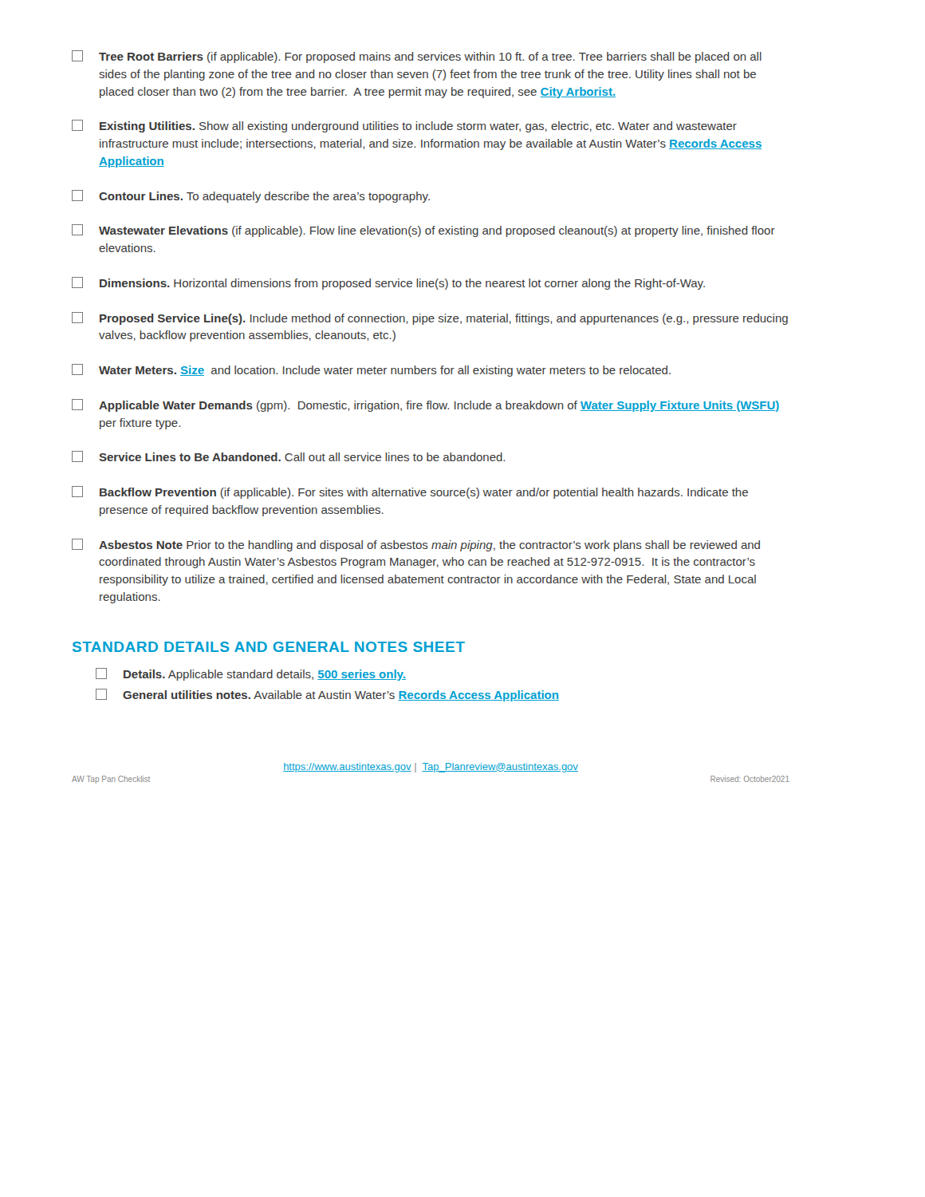Tree Root Barriers (if applicable). For proposed mains and services within 10 ft. of a tree. Tree barriers shall be placed on all sides of the planting zone of the tree and no closer than seven (7) feet from the tree trunk of the tree. Utility lines shall not be placed closer than two (2) from the tree barrier. A tree permit may be required, see City Arborist.
Existing Utilities. Show all existing underground utilities to include storm water, gas, electric, etc. Water and wastewater infrastructure must include; intersections, material, and size. Information may be available at Austin Water’s Records Access Application
Contour Lines. To adequately describe the area’s topography.
Wastewater Elevations (if applicable). Flow line elevation(s) of existing and proposed cleanout(s) at property line, finished floor elevations.
Dimensions. Horizontal dimensions from proposed service line(s) to the nearest lot corner along the Right-of-Way.
Proposed Service Line(s). Include method of connection, pipe size, material, fittings, and appurtenances (e.g., pressure reducing valves, backflow prevention assemblies, cleanouts, etc.)
Water Meters. Size and location. Include water meter numbers for all existing water meters to be relocated.
Applicable Water Demands (gpm). Domestic, irrigation, fire flow. Include a breakdown of Water Supply Fixture Units (WSFU) per fixture type.
Service Lines to Be Abandoned. Call out all service lines to be abandoned.
Backflow Prevention (if applicable). For sites with alternative source(s) water and/or potential health hazards. Indicate the presence of required backflow prevention assemblies.
Asbestos Note Prior to the handling and disposal of asbestos main piping, the contractor’s work plans shall be reviewed and coordinated through Austin Water’s Asbestos Program Manager, who can be reached at 512-972-0915. It is the contractor’s responsibility to utilize a trained, certified and licensed abatement contractor in accordance with the Federal, State and Local regulations.
STANDARD DETAILS AND GENERAL NOTES SHEET
Details. Applicable standard details, 500 series only.
General utilities notes. Available at Austin Water’s Records Access Application
https://www.austintexas.gov | Tap_Planreview@austintexas.gov
AW Tap Pan Checklist
Revised: October2021